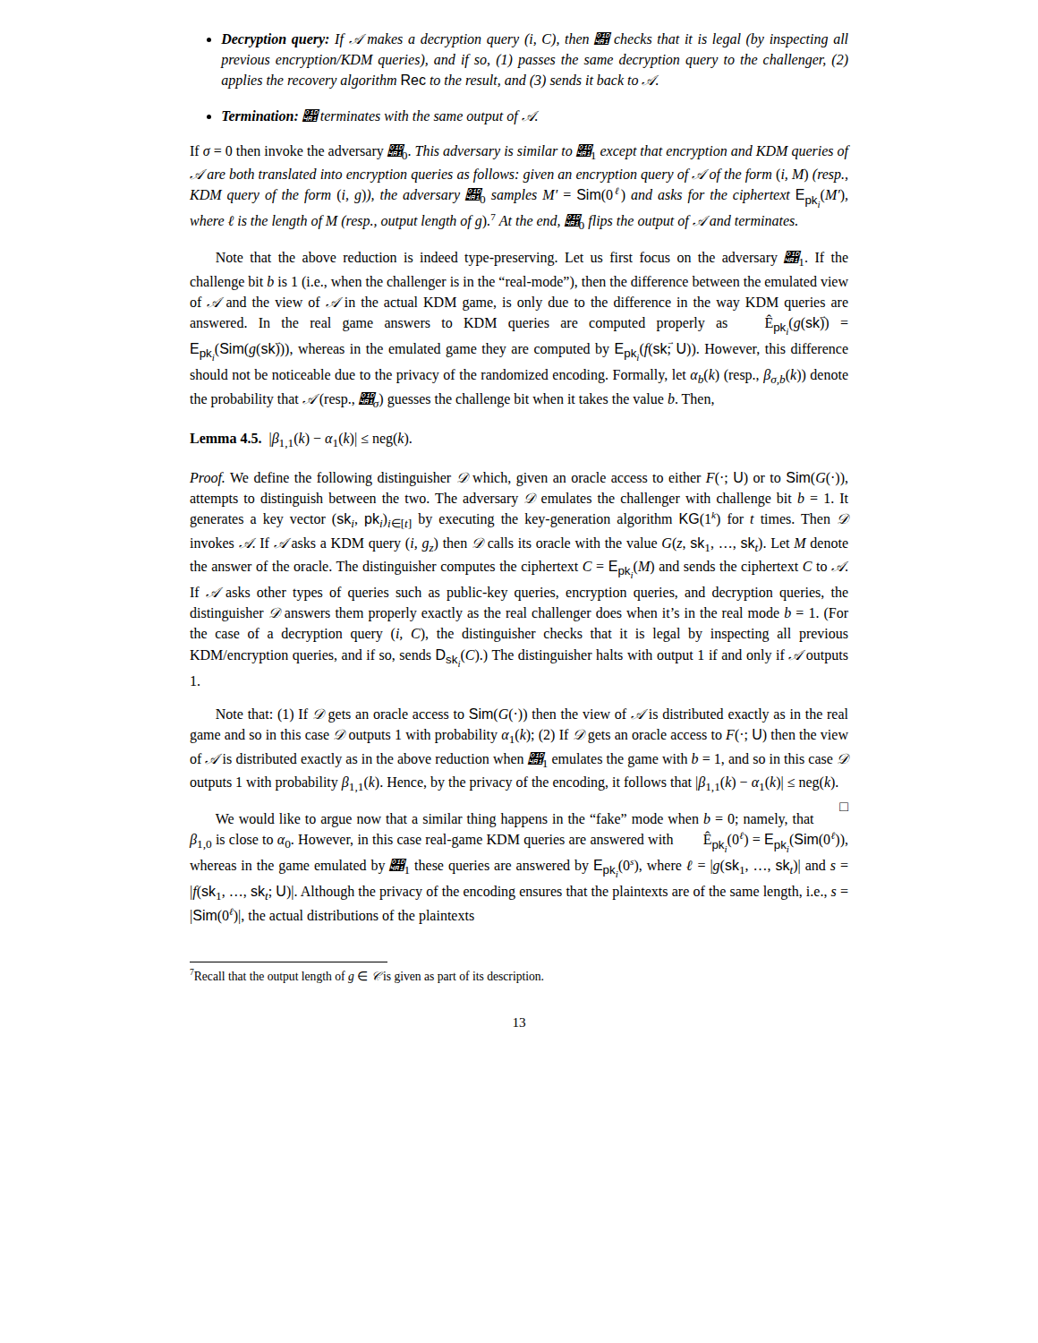Decryption query: If 𝒜 makes a decryption query (i, C), then 𝒡 checks that it is legal (by inspecting all previous encryption/KDM queries), and if so, (1) passes the same decryption query to the challenger, (2) applies the recovery algorithm Rec to the result, and (3) sends it back to 𝒜.
Termination: 𝒡 terminates with the same output of 𝒜.
If σ = 0 then invoke the adversary 𝒡0. This adversary is similar to 𝒡1 except that encryption and KDM queries of 𝒜 are both translated into encryption queries as follows: given an encryption query of 𝒜 of the form (i, M) (resp., KDM query of the form (i, g)), the adversary 𝒡0 samples M′ = Sim(0ℓ) and asks for the ciphertext Epki(M′), where ℓ is the length of M (resp., output length of g).7 At the end, 𝒡0 flips the output of 𝒜 and terminates.
Note that the above reduction is indeed type-preserving. Let us first focus on the adversary 𝒡1. If the challenge bit b is 1 (i.e., when the challenger is in the “real-mode”), then the difference between the emulated view of 𝒜 and the view of 𝒜 in the actual KDM game, is only due to the difference in the way KDM queries are answered. In the real game answers to KDM queries are computed properly as Êpki(g(sk)) = Epki(Sim(g(sk))), whereas in the emulated game they are computed by Epki(f(sk; U)). However, this difference should not be noticeable due to the privacy of the randomized encoding. Formally, let αb(k) (resp., βσ,b(k)) denote the probability that 𝒜 (resp., 𝒡σ) guesses the challenge bit when it takes the value b. Then,
Lemma 4.5. |β1,1(k) − α1(k)| ≤ neg(k).
Proof. We define the following distinguisher 𝒟 which, given an oracle access to either F(·; U) or to Sim(G(·)), attempts to distinguish between the two. The adversary 𝒟 emulates the challenger with challenge bit b = 1. It generates a key vector (ski, pki)i∈[t] by executing the key-generation algorithm KG(1k) for t times. Then 𝒟 invokes 𝒜. If 𝒜 asks a KDM query (i, gz) then 𝒟 calls its oracle with the value G(z, sk1, …, skt). Let M denote the answer of the oracle. The distinguisher computes the ciphertext C = Epki(M) and sends the ciphertext C to 𝒜. If 𝒜 asks other types of queries such as public-key queries, encryption queries, and decryption queries, the distinguisher 𝒟 answers them properly exactly as the real challenger does when it’s in the real mode b = 1. (For the case of a decryption query (i, C), the distinguisher checks that it is legal by inspecting all previous KDM/encryption queries, and if so, sends Dski(C).) The distinguisher halts with output 1 if and only if 𝒜 outputs 1.
Note that: (1) If 𝒟 gets an oracle access to Sim(G(·)) then the view of 𝒜 is distributed exactly as in the real game and so in this case 𝒟 outputs 1 with probability α1(k); (2) If 𝒟 gets an oracle access to F(·; U) then the view of 𝒜 is distributed exactly as in the above reduction when 𝒡1 emulates the game with b = 1, and so in this case 𝒟 outputs 1 with probability β1,1(k). Hence, by the privacy of the encoding, it follows that |β1,1(k) − α1(k)| ≤ neg(k). □
We would like to argue now that a similar thing happens in the “fake” mode when b = 0; namely, that β1,0 is close to α0. However, in this case real-game KDM queries are answered with Êpki(0ℓ) = Epki(Sim(0ℓ)), whereas in the game emulated by 𝒡1 these queries are answered by Epki(0s), where ℓ = |g(sk1, …, skt)| and s = |f(sk1, …, skt; U)|. Although the privacy of the encoding ensures that the plaintexts are of the same length, i.e., s = |Sim(0ℓ)|, the actual distributions of the plaintexts
7Recall that the output length of g ∈ 𝒞 is given as part of its description.
13